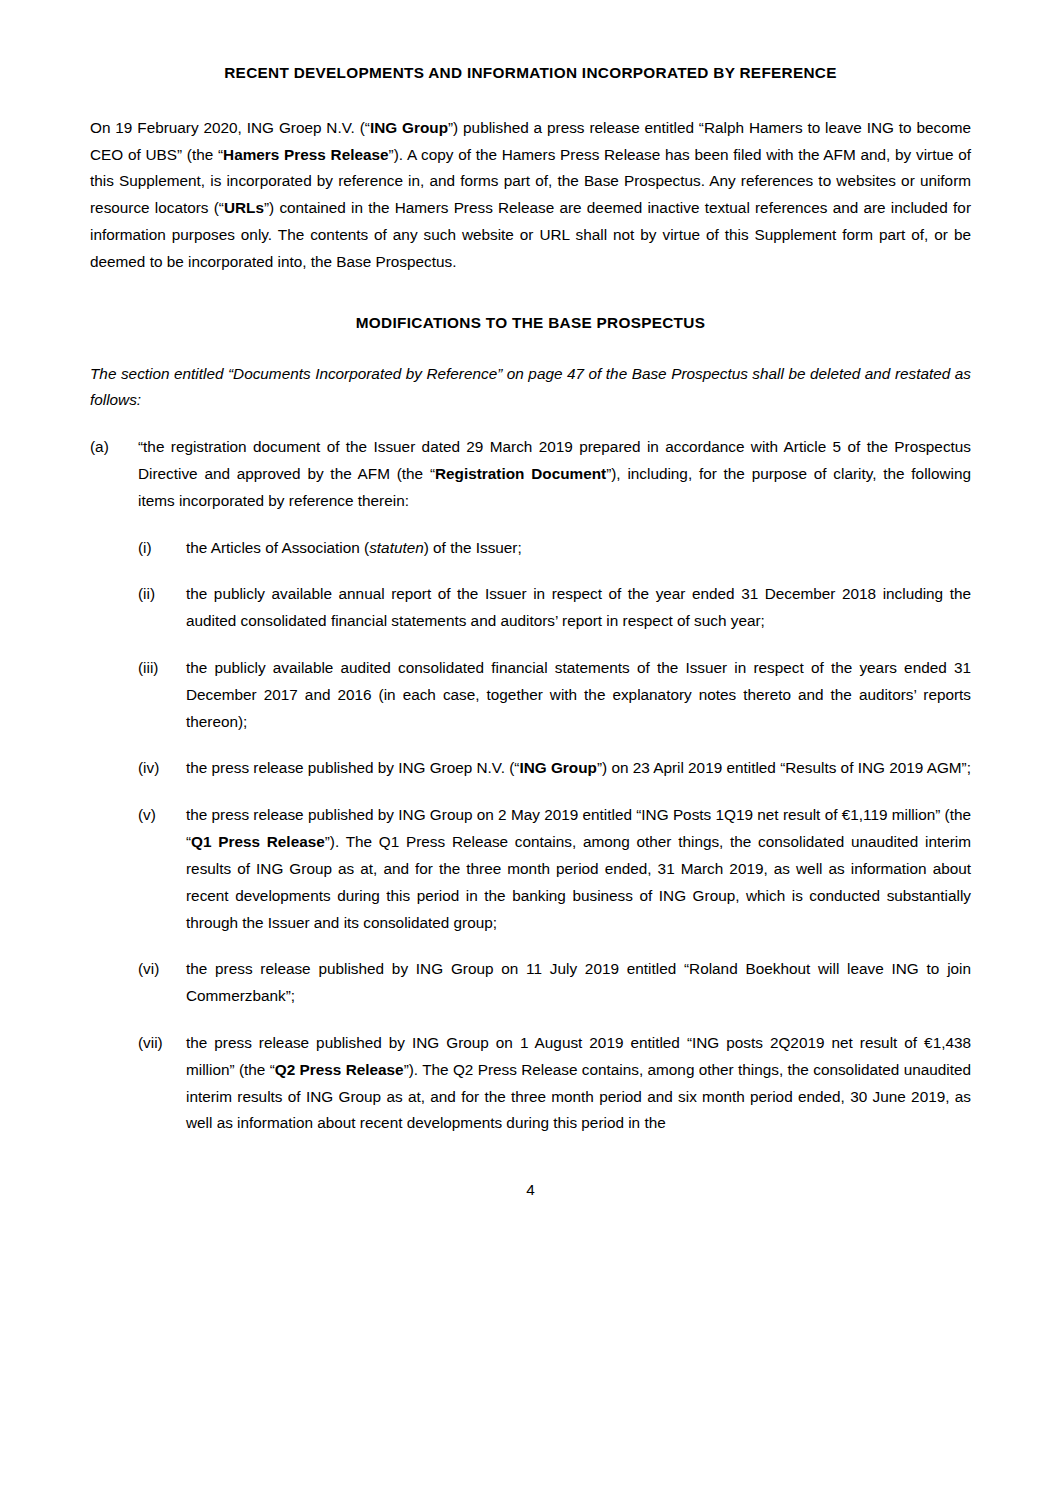RECENT DEVELOPMENTS AND INFORMATION INCORPORATED BY REFERENCE
On 19 February 2020, ING Groep N.V. (“ING Group”) published a press release entitled “Ralph Hamers to leave ING to become CEO of UBS” (the “Hamers Press Release”). A copy of the Hamers Press Release has been filed with the AFM and, by virtue of this Supplement, is incorporated by reference in, and forms part of, the Base Prospectus. Any references to websites or uniform resource locators (“URLs”) contained in the Hamers Press Release are deemed inactive textual references and are included for information purposes only. The contents of any such website or URL shall not by virtue of this Supplement form part of, or be deemed to be incorporated into, the Base Prospectus.
MODIFICATIONS TO THE BASE PROSPECTUS
The section entitled “Documents Incorporated by Reference” on page 47 of the Base Prospectus shall be deleted and restated as follows:
“the registration document of the Issuer dated 29 March 2019 prepared in accordance with Article 5 of the Prospectus Directive and approved by the AFM (the “Registration Document”), including, for the purpose of clarity, the following items incorporated by reference therein:
the Articles of Association (statuten) of the Issuer;
the publicly available annual report of the Issuer in respect of the year ended 31 December 2018 including the audited consolidated financial statements and auditors’ report in respect of such year;
the publicly available audited consolidated financial statements of the Issuer in respect of the years ended 31 December 2017 and 2016 (in each case, together with the explanatory notes thereto and the auditors’ reports thereon);
the press release published by ING Groep N.V. (“ING Group”) on 23 April 2019 entitled “Results of ING 2019 AGM”;
the press release published by ING Group on 2 May 2019 entitled “ING Posts 1Q19 net result of €1,119 million” (the “Q1 Press Release”). The Q1 Press Release contains, among other things, the consolidated unaudited interim results of ING Group as at, and for the three month period ended, 31 March 2019, as well as information about recent developments during this period in the banking business of ING Group, which is conducted substantially through the Issuer and its consolidated group;
the press release published by ING Group on 11 July 2019 entitled “Roland Boekhout will leave ING to join Commerzbank”;
the press release published by ING Group on 1 August 2019 entitled “ING posts 2Q2019 net result of €1,438 million” (the “Q2 Press Release”). The Q2 Press Release contains, among other things, the consolidated unaudited interim results of ING Group as at, and for the three month period and six month period ended, 30 June 2019, as well as information about recent developments during this period in the
4